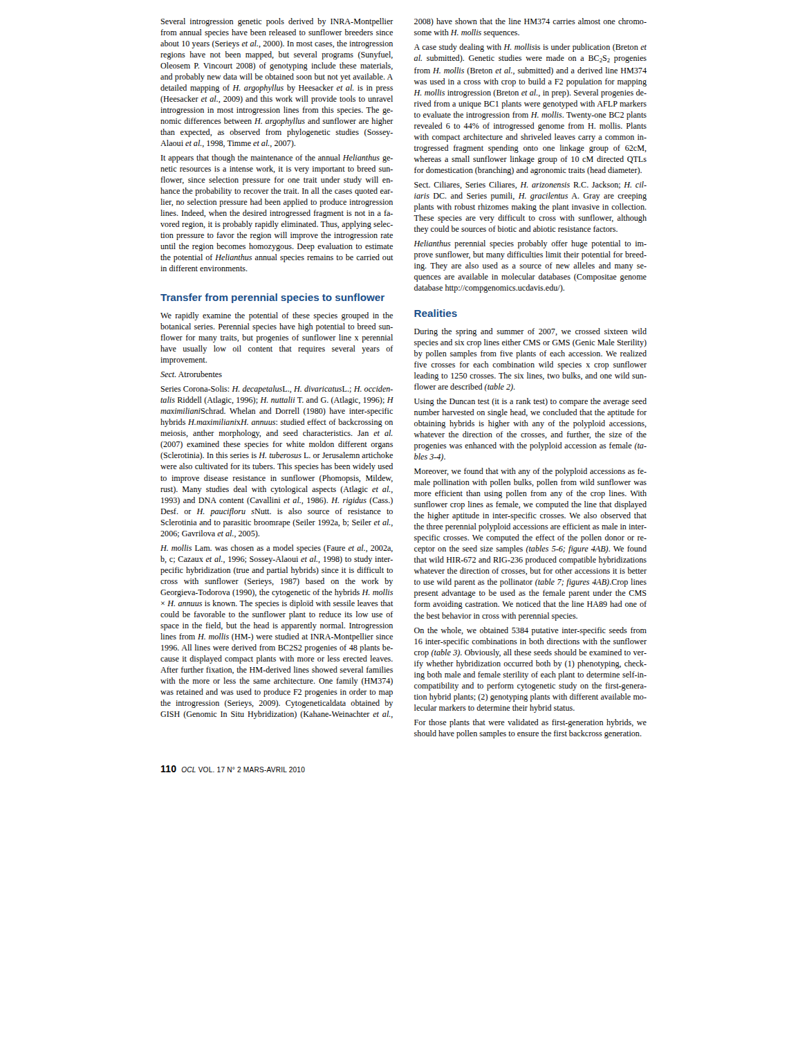Several introgression genetic pools derived by INRA-Montpellier from annual species have been released to sunflower breeders since about 10 years (Serieys et al., 2000). In most cases, the introgression regions have not been mapped, but several programs (Sunyfuel, Oleosem P. Vincourt 2008) of genotyping include these materials, and probably new data will be obtained soon but not yet available. A detailed mapping of H. argophyllus by Heesacker et al. is in press (Heesacker et al., 2009) and this work will provide tools to unravel introgression in most introgression lines from this species. The genomic differences between H. argophyllus and sunflower are higher than expected, as observed from phylogenetic studies (Sossey-Alaoui et al., 1998, Timme et al., 2007).
It appears that though the maintenance of the annual Helianthus genetic resources is a intense work, it is very important to breed sunflower, since selection pressure for one trait under study will enhance the probability to recover the trait. In all the cases quoted earlier, no selection pressure had been applied to produce introgression lines. Indeed, when the desired introgressed fragment is not in a favored region, it is probably rapidly eliminated. Thus, applying selection pressure to favor the region will improve the introgression rate until the region becomes homozygous. Deep evaluation to estimate the potential of Helianthus annual species remains to be carried out in different environments.
Transfer from perennial species to sunflower
We rapidly examine the potential of these species grouped in the botanical series. Perennial species have high potential to breed sunflower for many traits, but progenies of sunflower line x perennial have usually low oil content that requires several years of improvement.
Sect. Atrorubentes
Series Corona-Solis: H. decapetalus L., H. divaricatus L.; H. occidentalis Riddell (Atlagic, 1996); H. nuttalii T. and G. (Atlagic, 1996); H maximiliani Schrad. Whelan and Dorrell (1980) have inter-specific hybrids H.maximilianixH. annuus: studied effect of backcrossing on meiosis, anther morphology, and seed characteristics. Jan et al. (2007) examined these species for white moldon different organs (Sclerotinia). In this series is H. tuberosus L. or Jerusalemn artichoke were also cultivated for its tubers. This species has been widely used to improve disease resistance in sunflower (Phomopsis, Mildew, rust). Many studies deal with cytological aspects (Atlagic et al., 1993) and DNA content (Cavallini et al., 1986). H. rigidus (Cass.) Desf. or H. paucifloru s Nutt. is also source of resistance to Sclerotinia and to parasitic broomrape (Seiler 1992a, b; Seiler et al., 2006; Gavrilova et al., 2005).
H. mollis Lam. was chosen as a model species (Faure et al., 2002a, b, c; Cazaux et al., 1996; Sossey-Alaoui et al., 1998) to study interpecific hybridization (true and partial hybrids) since it is difficult to cross with sunflower (Serieys, 1987) based on the work by Georgieva-Todorova (1990), the cytogenetic of the hybrids H. mollis × H. annuus is known. The species is diploïd with sessile leaves that could be favorable to the sunflower plant to reduce its low use of space in the field, but the head is apparently normal. Introgression lines from H. mollis (HM-) were studied at INRA-Montpellier since 1996. All lines were derived from BC2S2 progenies of 48 plants because it displayed compact plants with more or less erected leaves. After further fixation, the HM-derived lines showed several families with the more or less the same architecture. One family (HM374) was retained and was used to produce F2 progenies in order to map the introgression (Serieys, 2009). Cytogeneticaldata obtained by GISH (Genomic In Situ Hybridization) (Kahane-Weinachter et al., 2008) have shown that the line HM374 carries almost one chromosome with H. mollis sequences.
A case study dealing with H. mollisis is under publication (Breton et al. submitted). Genetic studies were made on a BC2S2 progenies from H. mollis (Breton et al., submitted) and a derived line HM374 was used in a cross with crop to build a F2 population for mapping H. mollis introgression (Breton et al., in prep). Several progenies derived from a unique BC1 plants were genotyped with AFLP markers to evaluate the introgression from H. mollis. Twenty-one BC2 plants revealed 6 to 44% of introgressed genome from H. mollis. Plants with compact architecture and shriveled leaves carry a common introgressed fragment spending onto one linkage group of 62cM, whereas a small sunflower linkage group of 10 cM directed QTLs for domestication (branching) and agronomic traits (head diameter).
Sect. Ciliares, Series Ciliares, H. arizonensis R.C. Jackson; H. ciliaris DC. and Series pumili, H. gracilentus A. Gray are creeping plants with robust rhizomes making the plant invasive in collection. These species are very difficult to cross with sunflower, although they could be sources of biotic and abiotic resistance factors.
Helianthus perennial species probably offer huge potential to improve sunflower, but many difficulties limit their potential for breeding. They are also used as a source of new alleles and many sequences are available in molecular databases (Compositae genome database http://compgenomics.ucdavis.edu/).
Realities
During the spring and summer of 2007, we crossed sixteen wild species and six crop lines either CMS or GMS (Genic Male Sterility) by pollen samples from five plants of each accession. We realized five crosses for each combination wild species x crop sunflower leading to 1250 crosses. The six lines, two bulks, and one wild sunflower are described (table 2).
Using the Duncan test (it is a rank test) to compare the average seed number harvested on single head, we concluded that the aptitude for obtaining hybrids is higher with any of the polyploid accessions, whatever the direction of the crosses, and further, the size of the progenies was enhanced with the polyploid accession as female (tables 3-4).
Moreover, we found that with any of the polyploid accessions as female pollination with pollen bulks, pollen from wild sunflower was more efficient than using pollen from any of the crop lines. With sunflower crop lines as female, we computed the line that displayed the higher aptitude in inter-specific crosses. We also observed that the three perennial polyploid accessions are efficient as male in inter-specific crosses. We computed the effect of the pollen donor or receptor on the seed size samples (tables 5-6; figure 4AB). We found that wild HIR-672 and RIG-236 produced compatible hybridizations whatever the direction of crosses, but for other accessions it is better to use wild parent as the pollinator (table 7; figures 4AB).Crop lines present advantage to be used as the female parent under the CMS form avoiding castration. We noticed that the line HA89 had one of the best behavior in cross with perennial species.
On the whole, we obtained 5384 putative inter-specific seeds from 16 inter-specific combinations in both directions with the sunflower crop (table 3). Obviously, all these seeds should be examined to verify whether hybridization occurred both by (1) phenotyping, checking both male and female sterility of each plant to determine self-incompatibility and to perform cytogenetic study on the first-generation hybrid plants; (2) genotyping plants with different available molecular markers to determine their hybrid status.
For those plants that were validated as first-generation hybrids, we should have pollen samples to ensure the first backcross generation.
110 OCL VOL. 17 N° 2 MARS-AVRIL 2010